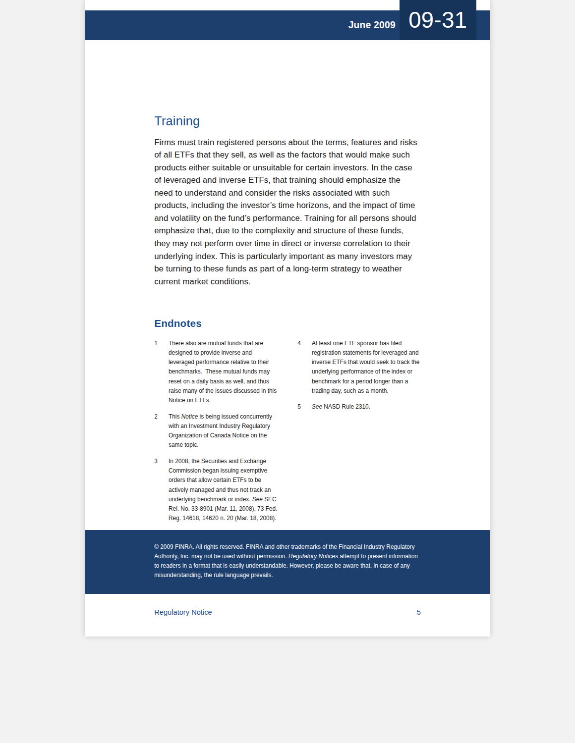June 2009
09-31
Training
Firms must train registered persons about the terms, features and risks of all ETFs that they sell, as well as the factors that would make such products either suitable or unsuitable for certain investors. In the case of leveraged and inverse ETFs, that training should emphasize the need to understand and consider the risks associated with such products, including the investor’s time horizons, and the impact of time and volatility on the fund’s performance. Training for all persons should emphasize that, due to the complexity and structure of these funds, they may not perform over time in direct or inverse correlation to their underlying index. This is particularly important as many investors may be turning to these funds as part of a long-term strategy to weather current market conditions.
Endnotes
1
There also are mutual funds that are designed to provide inverse and leveraged performance relative to their benchmarks. These mutual funds may reset on a daily basis as well, and thus raise many of the issues discussed in this Notice on ETFs.
2
This Notice is being issued concurrently with an Investment Industry Regulatory Organization of Canada Notice on the same topic.
3
In 2008, the Securities and Exchange Commission began issuing exemptive orders that allow certain ETFs to be actively managed and thus not track an underlying benchmark or index. See SEC Rel. No. 33-8901 (Mar. 11, 2008), 73 Fed. Reg. 14618, 14620 n. 20 (Mar. 18, 2008).
4
At least one ETF sponsor has filed registration statements for leveraged and inverse ETFs that would seek to track the underlying performance of the index or benchmark for a period longer than a trading day, such as a month.
5
See NASD Rule 2310.
© 2009 FINRA. All rights reserved. FINRA and other trademarks of the Financial Industry Regulatory Authority, Inc. may not be used without permission. Regulatory Notices attempt to present information to readers in a format that is easily understandable. However, please be aware that, in case of any misunderstanding, the rule language prevails.
Regulatory Notice 5